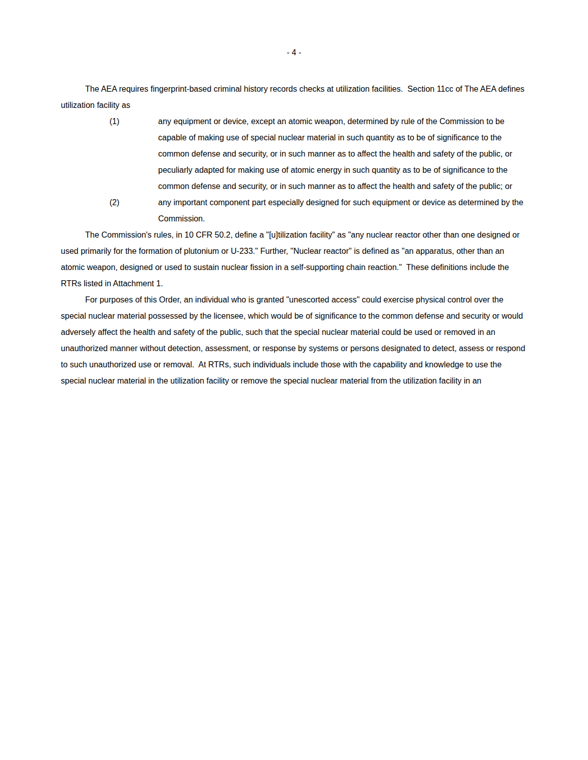- 4 -
The AEA requires fingerprint-based criminal history records checks at utilization facilities. Section 11cc of The AEA defines utilization facility as
(1)
any equipment or device, except an atomic weapon, determined by rule of the Commission to be capable of making use of special nuclear material in such quantity as to be of significance to the common defense and security, or in such manner as to affect the health and safety of the public, or peculiarly adapted for making use of atomic energy in such quantity as to be of significance to the common defense and security, or in such manner as to affect the health and safety of the public; or
(2)
any important component part especially designed for such equipment or device as determined by the Commission.
The Commission's rules, in 10 CFR 50.2, define a "[u]tilization facility" as "any nuclear reactor other than one designed or used primarily for the formation of plutonium or U-233." Further, "Nuclear reactor" is defined as "an apparatus, other than an atomic weapon, designed or used to sustain nuclear fission in a self-supporting chain reaction." These definitions include the RTRs listed in Attachment 1.
For purposes of this Order, an individual who is granted "unescorted access" could exercise physical control over the special nuclear material possessed by the licensee, which would be of significance to the common defense and security or would adversely affect the health and safety of the public, such that the special nuclear material could be used or removed in an unauthorized manner without detection, assessment, or response by systems or persons designated to detect, assess or respond to such unauthorized use or removal. At RTRs, such individuals include those with the capability and knowledge to use the special nuclear material in the utilization facility or remove the special nuclear material from the utilization facility in an